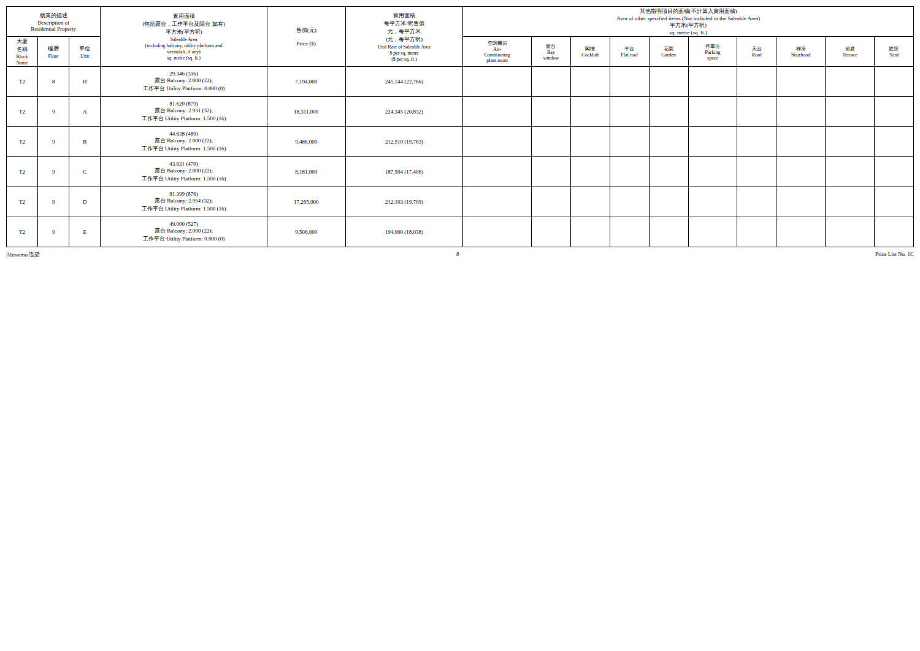| 物業的描述 Description of Residential Property | 實用面積 (包括露台，工作平台及陽台 如有) 平方米(平方呎) Saleable Area (including balcony, utility platform and verandah, if any) sq. metre (sq. ft.) | 售價(元) Price ($) | 實用面積 每平方米/呎售價 元，每平方米 (元，每平方呎) Unit Rate of Saleable Area $ per sq. metre ($ per sq. ft.) | 其他指明項目的面積(不計算入實用面積) Area of other specified items (Not included in the Saleable Area) 平方米(平方呎) sq. metre (sq. ft.) |
| --- | --- | --- | --- | --- |
| 大廈 名稱 Block Name | 樓層 Floor | 單位 Unit | 空調機房 Air- Conditioning plant room | 窗台 Bay window | 閣樓 Cockloft | 平台 Flat roof | 花園 Garden | 停車位 Parking space | 天台 Roof | 梯屋 Stairhood | 前庭 Terrace | 庭院 Yard |
| T2 | 8 | H | 29.346 (316) 露台 Balcony: 2.000 (22); 工作平台 Utility Platform: 0.000 (0) | 7,194,000 | 245,144 (22,766) | | | | | | | | | | |
| T2 | 9 | A | 81.620 (879) 露台 Balcony: 2.931 (32); 工作平台 Utility Platform: 1.500 (16) | 18,311,000 | 224,345 (20,832) | | | | | | | | | | |
| T2 | 9 | B | 44.638 (480) 露台 Balcony: 2.000 (22); 工作平台 Utility Platform: 1.500 (16) | 9,486,000 | 212,510 (19,763) | | | | | | | | | | |
| T2 | 9 | C | 43.631 (470) 露台 Balcony: 2.000 (22); 工作平台 Utility Platform: 1.500 (16) | 8,181,000 | 187,504 (17,406) | | | | | | | | | | |
| T2 | 9 | D | 81.399 (876) 露台 Balcony: 2.954 (32); 工作平台 Utility Platform: 1.500 (16) | 17,265,000 | 212,103 (19,709) | | | | | | | | | | |
| T2 | 9 | E | 49.000 (527) 露台 Balcony: 2.000 (22); 工作平台 Utility Platform: 0.000 (0) | 9,506,000 | 194,000 (18,038) | | | | | | | | | | |
Altissimo 泓碧
8
Price List No. 1C